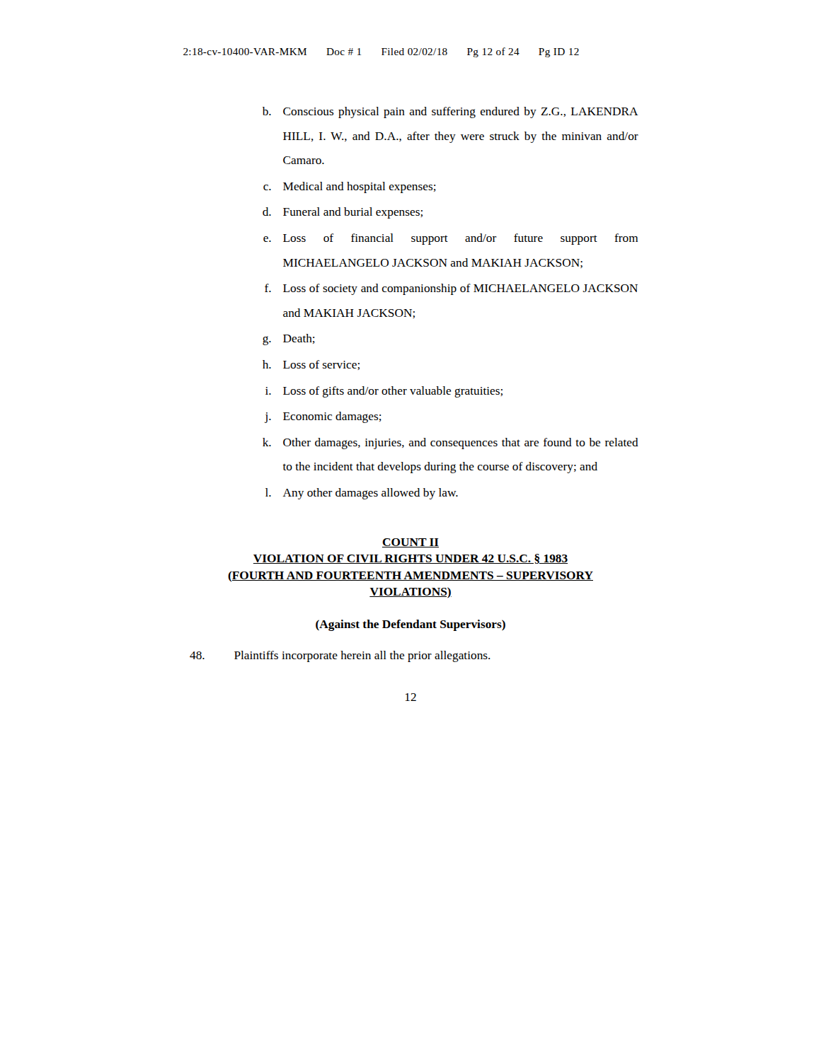2:18-cv-10400-VAR-MKM Doc # 1 Filed 02/02/18 Pg 12 of 24 Pg ID 12
Conscious physical pain and suffering endured by Z.G., LAKENDRA HILL, I. W., and D.A., after they were struck by the minivan and/or Camaro.
Medical and hospital expenses;
Funeral and burial expenses;
Loss of financial support and/or future support from MICHAELANGELO JACKSON and MAKIAH JACKSON;
Loss of society and companionship of MICHAELANGELO JACKSON and MAKIAH JACKSON;
Death;
Loss of service;
Loss of gifts and/or other valuable gratuities;
Economic damages;
Other damages, injuries, and consequences that are found to be related to the incident that develops during the course of discovery; and
Any other damages allowed by law.
COUNT II
VIOLATION OF CIVIL RIGHTS UNDER 42 U.S.C. § 1983
(FOURTH AND FOURTEENTH AMENDMENTS – SUPERVISORY
VIOLATIONS)
(Against the Defendant Supervisors)
48. Plaintiffs incorporate herein all the prior allegations.
12